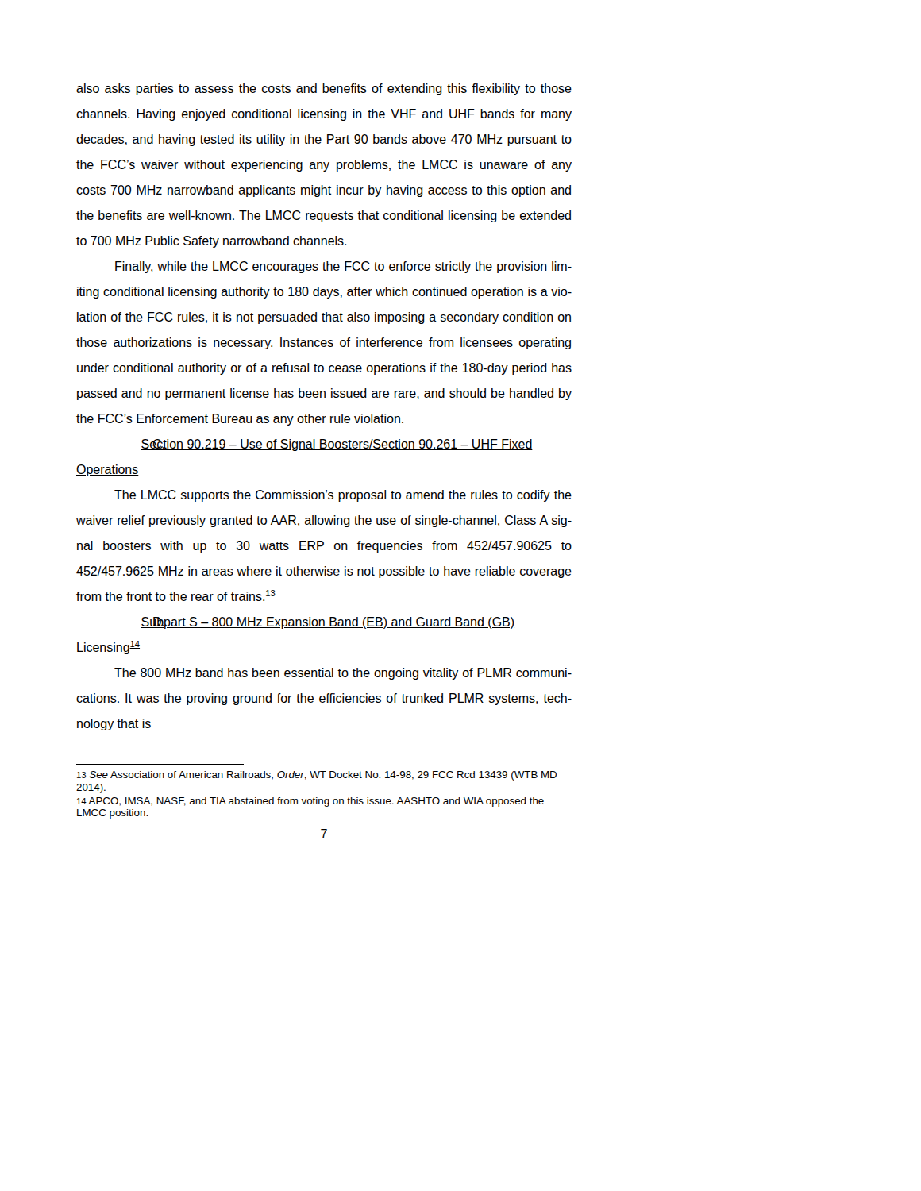also asks parties to assess the costs and benefits of extending this flexibility to those channels. Having enjoyed conditional licensing in the VHF and UHF bands for many decades, and having tested its utility in the Part 90 bands above 470 MHz pursuant to the FCC’s waiver without experiencing any problems, the LMCC is unaware of any costs 700 MHz narrowband applicants might incur by having access to this option and the benefits are well-known. The LMCC requests that conditional licensing be extended to 700 MHz Public Safety narrowband channels.
Finally, while the LMCC encourages the FCC to enforce strictly the provision limiting conditional licensing authority to 180 days, after which continued operation is a violation of the FCC rules, it is not persuaded that also imposing a secondary condition on those authorizations is necessary. Instances of interference from licensees operating under conditional authority or of a refusal to cease operations if the 180-day period has passed and no permanent license has been issued are rare, and should be handled by the FCC’s Enforcement Bureau as any other rule violation.
C. Section 90.219 – Use of Signal Boosters/Section 90.261 – UHF Fixed Operations
The LMCC supports the Commission’s proposal to amend the rules to codify the waiver relief previously granted to AAR, allowing the use of single-channel, Class A signal boosters with up to 30 watts ERP on frequencies from 452/457.90625 to 452/457.9625 MHz in areas where it otherwise is not possible to have reliable coverage from the front to the rear of trains.13
D. Subpart S – 800 MHz Expansion Band (EB) and Guard Band (GB) Licensing14
The 800 MHz band has been essential to the ongoing vitality of PLMR communications. It was the proving ground for the efficiencies of trunked PLMR systems, technology that is
13 See Association of American Railroads, Order, WT Docket No. 14-98, 29 FCC Rcd 13439 (WTB MD 2014).
14 APCO, IMSA, NASF, and TIA abstained from voting on this issue. AASHTO and WIA opposed the LMCC position.
7